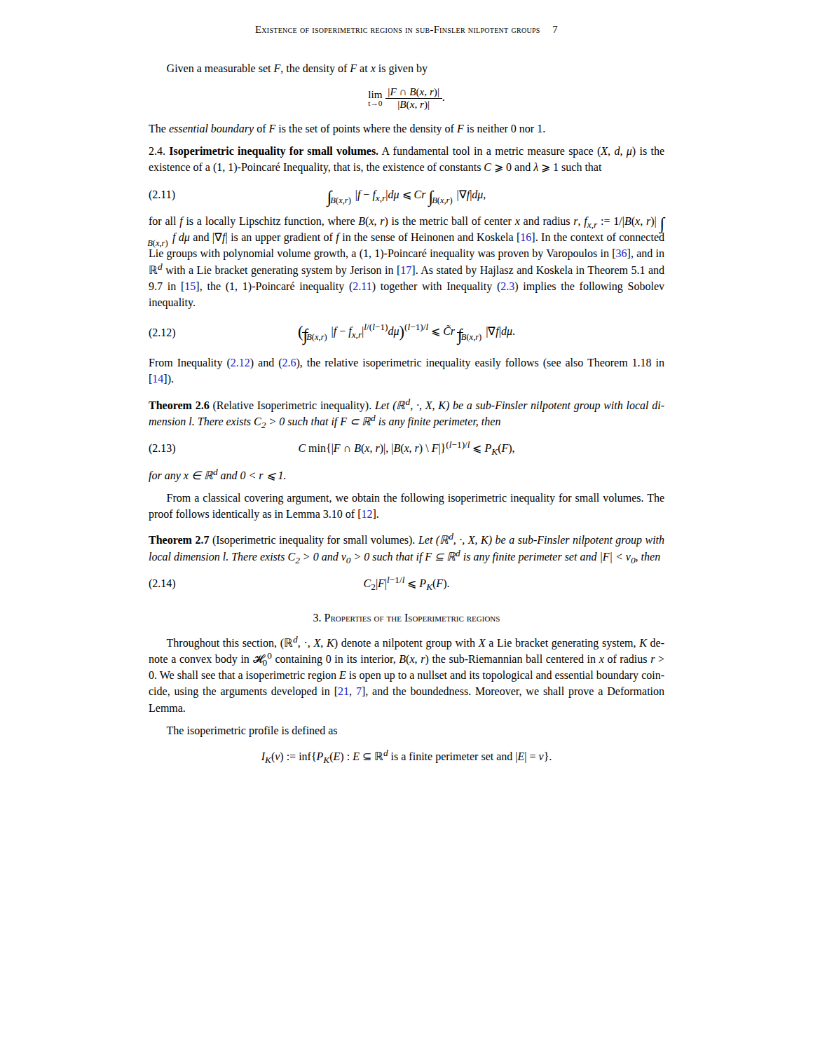Existence of isoperimetric regions in sub-Finsler nilpotent groups7
Given a measurable set F, the density of F at x is given by
lim t→0 |F ∩ B(x, r)||B(x, r)|.
The essential boundary of F is the set of points where the density of F is neither 0 nor 1.
2.4. Isoperimetric inequality for small volumes. A fundamental tool in a metric measure space (X, d, μ) is the existence of a (1, 1)-Poincaré Inequality, that is, the existence of constants C ⩾ 0 and λ ⩾ 1 such that
(2.11)
∫B(x,r) |f − fx,r|dμ ⩽ Cr ∫B(x,r) |∇f|dμ,
for all f is a locally Lipschitz function, where B(x, r) is the metric ball of center x and radius r, fx,r := 1/|B(x, r)| ∫B(x,r) f dμ and |∇f| is an upper gradient of f in the sense of Heinonen and Koskela [16]. In the context of connected Lie groups with polynomial volume growth, a (1, 1)-Poincaré inequality was proven by Varopoulos in [36], and in ℝd with a Lie bracket generating system by Jerison in [17]. As stated by Hajlasz and Koskela in Theorem 5.1 and 9.7 in [15], the (1, 1)-Poincaré inequality (2.11) together with Inequality (2.3) implies the following Sobolev inequality.
(2.12)
(∫B(x,r) |f − fx,r|l/(l−1)dμ)(l−1)/l ⩽ C̃r ∫B(x,r) |∇f|dμ.
From Inequality (2.12) and (2.6), the relative isoperimetric inequality easily follows (see also Theorem 1.18 in [14]).
Theorem 2.6 (Relative Isoperimetric inequality). Let (ℝd, ·, X, K) be a sub-Finsler nilpotent group with local dimension l. There exists C2 > 0 such that if F ⊂ ℝd is any finite perimeter, then
(2.13)
C min{|F ∩ B(x, r)|, |B(x, r) \ F|}(l−1)/l ⩽ PK(F),
for any x ∈ ℝd and 0 < r ⩽ 1.
From a classical covering argument, we obtain the following isoperimetric inequality for small volumes. The proof follows identically as in Lemma 3.10 of [12].
Theorem 2.7 (Isoperimetric inequality for small volumes). Let (ℝd, ·, X, K) be a sub-Finsler nilpotent group with local dimension l. There exists C2 > 0 and v0 > 0 such that if F ⊆ ℝd is any finite perimeter set and |F| < v0, then
(2.14)
C2|F|l−1/l ⩽ PK(F).
3. Properties of the Isoperimetric regions
Throughout this section, (ℝd, ·, X, K) denote a nilpotent group with X a Lie bracket generating system, K denote a convex body in 𝓗00 containing 0 in its interior, B(x, r) the sub-Riemannian ball centered in x of radius r > 0. We shall see that a isoperimetric region E is open up to a nullset and its topological and essential boundary coincide, using the arguments developed in [21, 7], and the boundedness. Moreover, we shall prove a Deformation Lemma.
The isoperimetric profile is defined as
IK(v) := inf{PK(E) : E ⊆ ℝd is a finite perimeter set and |E| = v}.